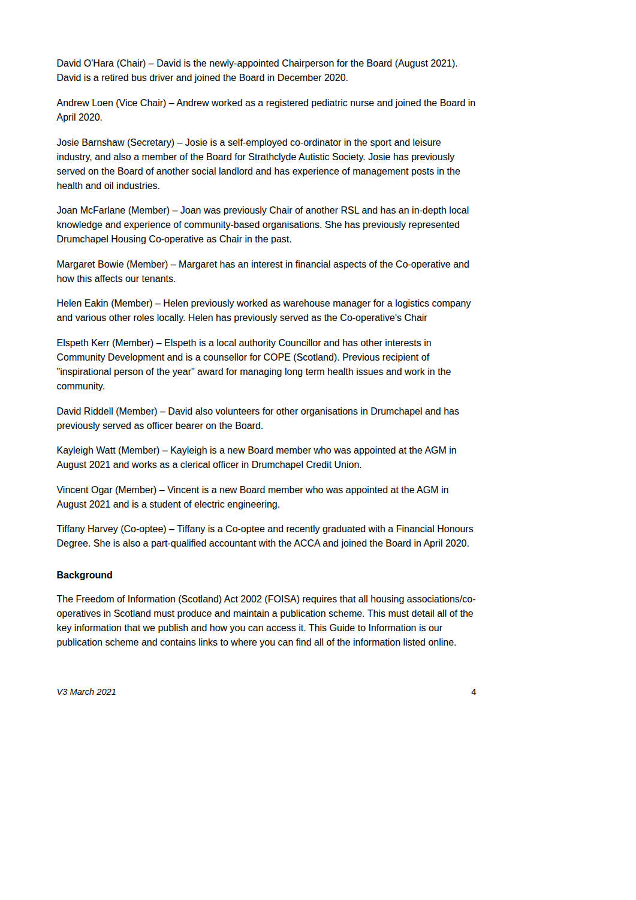David O'Hara (Chair) – David is the newly-appointed Chairperson for the Board (August 2021). David is a retired bus driver and joined the Board in December 2020.
Andrew Loen (Vice Chair) – Andrew worked as a registered pediatric nurse and joined the Board in April 2020.
Josie Barnshaw (Secretary) – Josie is a self-employed co-ordinator in the sport and leisure industry, and also a member of the Board for Strathclyde Autistic Society. Josie has previously served on the Board of another social landlord and has experience of management posts in the health and oil industries.
Joan McFarlane (Member) – Joan was previously Chair of another RSL and has an in-depth local knowledge and experience of community-based organisations. She has previously represented Drumchapel Housing Co-operative as Chair in the past.
Margaret Bowie (Member) – Margaret has an interest in financial aspects of the Co-operative and how this affects our tenants.
Helen Eakin (Member) – Helen previously worked as warehouse manager for a logistics company and various other roles locally. Helen has previously served as the Co-operative's Chair
Elspeth Kerr (Member) – Elspeth is a local authority Councillor and has other interests in Community Development and is a counsellor for COPE (Scotland). Previous recipient of "inspirational person of the year" award for managing long term health issues and work in the community.
David Riddell (Member) – David also volunteers for other organisations in Drumchapel and has previously served as officer bearer on the Board.
Kayleigh Watt (Member) – Kayleigh is a new Board member who was appointed at the AGM in August 2021 and works as a clerical officer in Drumchapel Credit Union.
Vincent Ogar (Member) – Vincent is a new Board member who was appointed at the AGM in August 2021 and is a student of electric engineering.
Tiffany Harvey (Co-optee) – Tiffany is a Co-optee and recently graduated with a Financial Honours Degree. She is also a part-qualified accountant with the ACCA and joined the Board in April 2020.
Background
The Freedom of Information (Scotland) Act 2002 (FOISA) requires that all housing associations/co-operatives in Scotland must produce and maintain a publication scheme. This must detail all of the key information that we publish and how you can access it. This Guide to Information is our publication scheme and contains links to where you can find all of the information listed online.
V3 March 2021 4